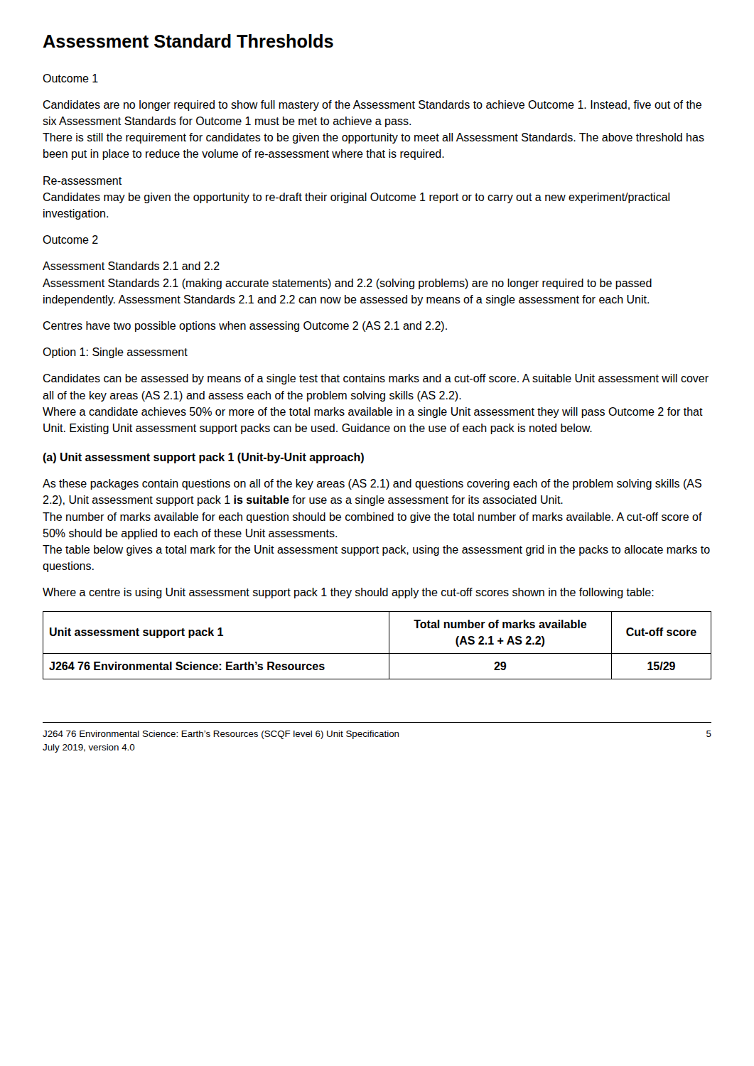Assessment Standard Thresholds
Outcome 1
Candidates are no longer required to show full mastery of the Assessment Standards to achieve Outcome 1. Instead, five out of the six Assessment Standards for Outcome 1 must be met to achieve a pass.
There is still the requirement for candidates to be given the opportunity to meet all Assessment Standards. The above threshold has been put in place to reduce the volume of re-assessment where that is required.
Re-assessment
Candidates may be given the opportunity to re-draft their original Outcome 1 report or to carry out a new experiment/practical investigation.
Outcome 2
Assessment Standards 2.1 and 2.2
Assessment Standards 2.1 (making accurate statements) and 2.2 (solving problems) are no longer required to be passed independently. Assessment Standards 2.1 and 2.2 can now be assessed by means of a single assessment for each Unit.
Centres have two possible options when assessing Outcome 2 (AS 2.1 and 2.2).
Option 1: Single assessment
Candidates can be assessed by means of a single test that contains marks and a cut-off score. A suitable Unit assessment will cover all of the key areas (AS 2.1) and assess each of the problem solving skills (AS 2.2).
Where a candidate achieves 50% or more of the total marks available in a single Unit assessment they will pass Outcome 2 for that Unit. Existing Unit assessment support packs can be used. Guidance on the use of each pack is noted below.
(a) Unit assessment support pack 1 (Unit-by-Unit approach)
As these packages contain questions on all of the key areas (AS 2.1) and questions covering each of the problem solving skills (AS 2.2), Unit assessment support pack 1 is suitable for use as a single assessment for its associated Unit.
The number of marks available for each question should be combined to give the total number of marks available. A cut-off score of 50% should be applied to each of these Unit assessments.
The table below gives a total mark for the Unit assessment support pack, using the assessment grid in the packs to allocate marks to questions.
Where a centre is using Unit assessment support pack 1 they should apply the cut-off scores shown in the following table:
| Unit assessment support pack 1 | Total number of marks available (AS 2.1 + AS 2.2) | Cut-off score |
| --- | --- | --- |
| J264 76 Environmental Science: Earth’s Resources | 29 | 15/29 |
J264 76 Environmental Science: Earth’s Resources (SCQF level 6) Unit Specification
July 2019, version 4.0
5